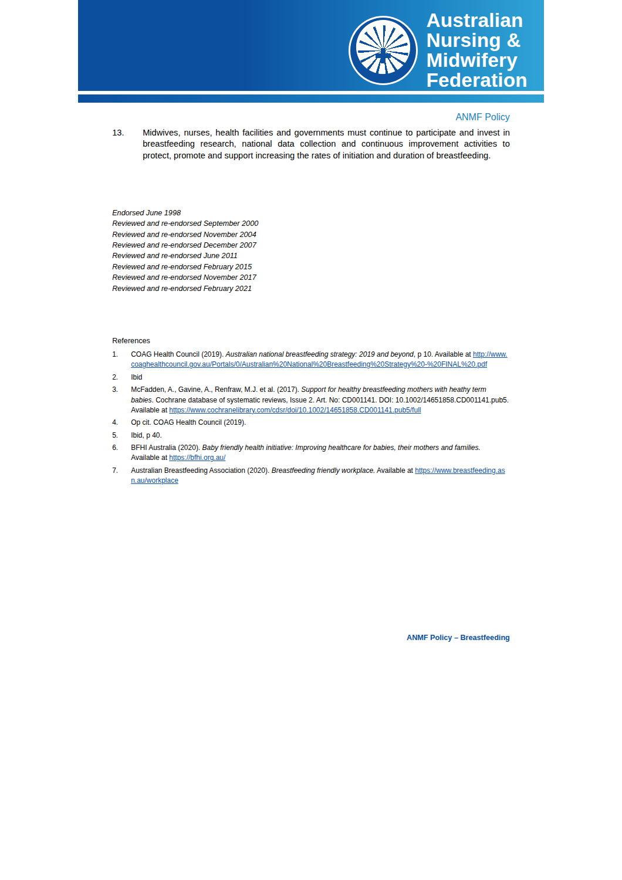Australian
Nursing &
Midwifery
Federation
ANMF Policy
13.
Midwives, nurses, health facilities and governments must continue to participate and invest in breastfeeding research, national data collection and continuous improvement activities to protect, promote and support increasing the rates of initiation and duration of breastfeeding.
Endorsed June 1998
Reviewed and re-endorsed September 2000
Reviewed and re-endorsed November 2004
Reviewed and re-endorsed December 2007
Reviewed and re-endorsed June 2011
Reviewed and re-endorsed February 2015
Reviewed and re-endorsed November 2017
Reviewed and re-endorsed February 2021
References
1. COAG Health Council (2019). Australian national breastfeeding strategy: 2019 and beyond, p 10. Available at http://www.coaghealthcouncil.gov.au/Portals/0/Australian%20National%20Breastfeeding%20Strategy%20-%20FINAL%20.pdf
2. Ibid
3. McFadden, A., Gavine, A., Renfraw, M.J. et al. (2017). Support for healthy breastfeeding mothers with heathy term babies. Cochrane database of systematic reviews, Issue 2. Art. No: CD001141. DOI: 10.1002/14651858.CD001141.pub5. Available at https://www.cochranelibrary.com/cdsr/doi/10.1002/14651858.CD001141.pub5/full
4. Op cit. COAG Health Council (2019).
5. Ibid, p 40.
6. BFHI Australia (2020). Baby friendly health initiative: Improving healthcare for babies, their mothers and families. Available at https://bfhi.org.au/
7. Australian Breastfeeding Association (2020). Breastfeeding friendly workplace. Available at https://www.breastfeeding.asn.au/workplace
ANMF Policy – Breastfeeding